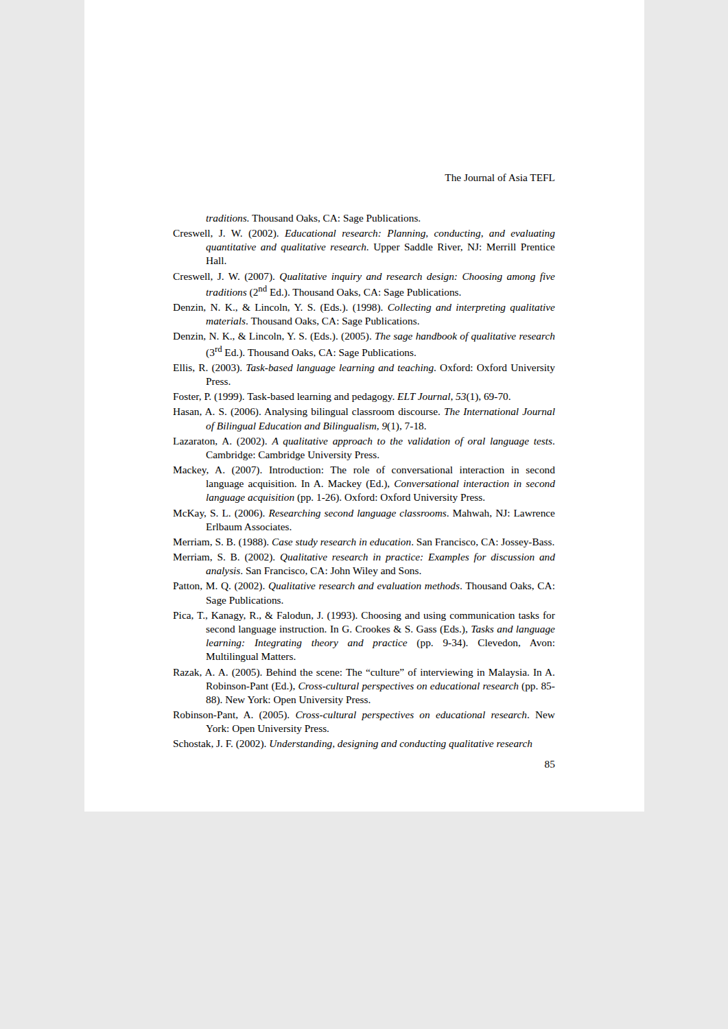The Journal of Asia TEFL
traditions. Thousand Oaks, CA: Sage Publications.
Creswell, J. W. (2002). Educational research: Planning, conducting, and evaluating quantitative and qualitative research. Upper Saddle River, NJ: Merrill Prentice Hall.
Creswell, J. W. (2007). Qualitative inquiry and research design: Choosing among five traditions (2nd Ed.). Thousand Oaks, CA: Sage Publications.
Denzin, N. K., & Lincoln, Y. S. (Eds.). (1998). Collecting and interpreting qualitative materials. Thousand Oaks, CA: Sage Publications.
Denzin, N. K., & Lincoln, Y. S. (Eds.). (2005). The sage handbook of qualitative research (3rd Ed.). Thousand Oaks, CA: Sage Publications.
Ellis, R. (2003). Task-based language learning and teaching. Oxford: Oxford University Press.
Foster, P. (1999). Task-based learning and pedagogy. ELT Journal, 53(1), 69-70.
Hasan, A. S. (2006). Analysing bilingual classroom discourse. The International Journal of Bilingual Education and Bilingualism, 9(1), 7-18.
Lazaraton, A. (2002). A qualitative approach to the validation of oral language tests. Cambridge: Cambridge University Press.
Mackey, A. (2007). Introduction: The role of conversational interaction in second language acquisition. In A. Mackey (Ed.), Conversational interaction in second language acquisition (pp. 1-26). Oxford: Oxford University Press.
McKay, S. L. (2006). Researching second language classrooms. Mahwah, NJ: Lawrence Erlbaum Associates.
Merriam, S. B. (1988). Case study research in education. San Francisco, CA: Jossey-Bass.
Merriam, S. B. (2002). Qualitative research in practice: Examples for discussion and analysis. San Francisco, CA: John Wiley and Sons.
Patton, M. Q. (2002). Qualitative research and evaluation methods. Thousand Oaks, CA: Sage Publications.
Pica, T., Kanagy, R., & Falodun, J. (1993). Choosing and using communication tasks for second language instruction. In G. Crookes & S. Gass (Eds.), Tasks and language learning: Integrating theory and practice (pp. 9-34). Clevedon, Avon: Multilingual Matters.
Razak, A. A. (2005). Behind the scene: The “culture” of interviewing in Malaysia. In A. Robinson-Pant (Ed.), Cross-cultural perspectives on educational research (pp. 85-88). New York: Open University Press.
Robinson-Pant, A. (2005). Cross-cultural perspectives on educational research. New York: Open University Press.
Schostak, J. F. (2002). Understanding, designing and conducting qualitative research
85